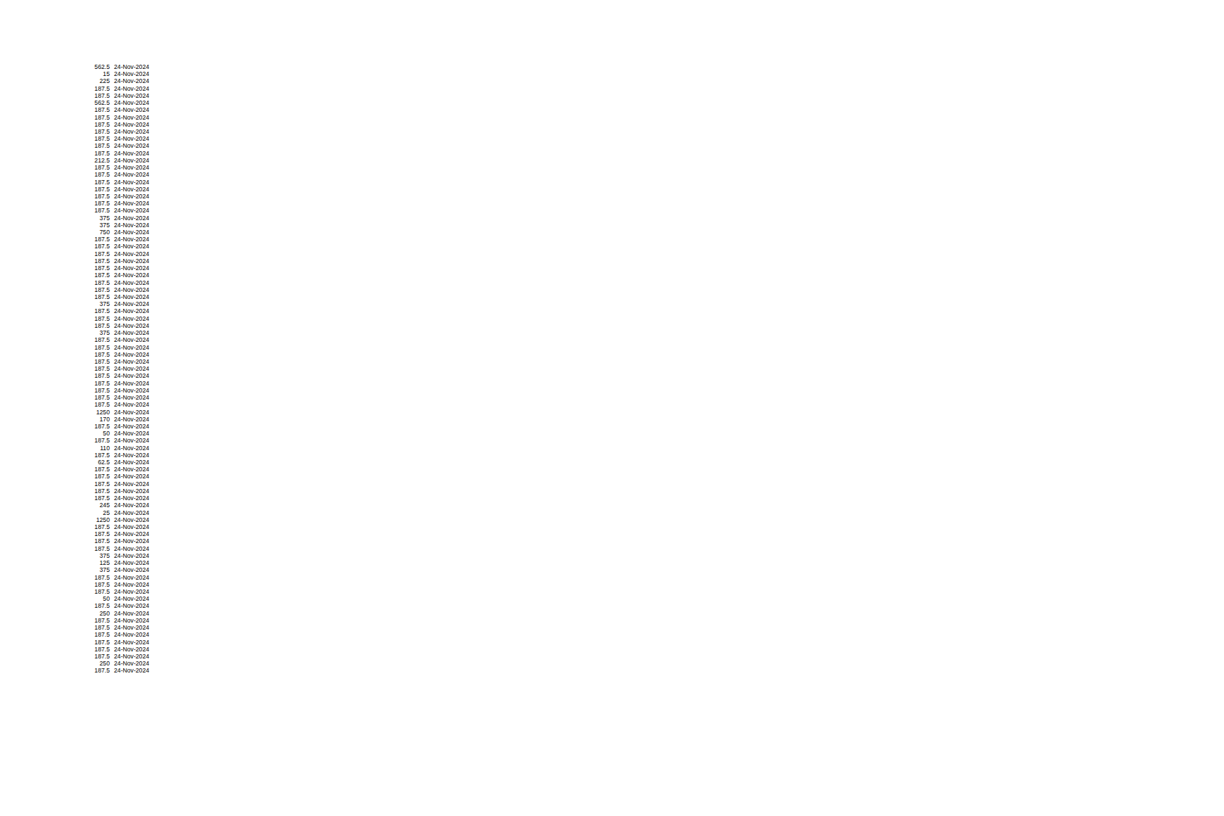| 562.5 | 24-Nov-2024 |
| 15 | 24-Nov-2024 |
| 225 | 24-Nov-2024 |
| 187.5 | 24-Nov-2024 |
| 187.5 | 24-Nov-2024 |
| 562.5 | 24-Nov-2024 |
| 187.5 | 24-Nov-2024 |
| 187.5 | 24-Nov-2024 |
| 187.5 | 24-Nov-2024 |
| 187.5 | 24-Nov-2024 |
| 187.5 | 24-Nov-2024 |
| 187.5 | 24-Nov-2024 |
| 187.5 | 24-Nov-2024 |
| 212.5 | 24-Nov-2024 |
| 187.5 | 24-Nov-2024 |
| 187.5 | 24-Nov-2024 |
| 187.5 | 24-Nov-2024 |
| 187.5 | 24-Nov-2024 |
| 187.5 | 24-Nov-2024 |
| 187.5 | 24-Nov-2024 |
| 187.5 | 24-Nov-2024 |
| 375 | 24-Nov-2024 |
| 375 | 24-Nov-2024 |
| 750 | 24-Nov-2024 |
| 187.5 | 24-Nov-2024 |
| 187.5 | 24-Nov-2024 |
| 187.5 | 24-Nov-2024 |
| 187.5 | 24-Nov-2024 |
| 187.5 | 24-Nov-2024 |
| 187.5 | 24-Nov-2024 |
| 187.5 | 24-Nov-2024 |
| 187.5 | 24-Nov-2024 |
| 187.5 | 24-Nov-2024 |
| 375 | 24-Nov-2024 |
| 187.5 | 24-Nov-2024 |
| 187.5 | 24-Nov-2024 |
| 187.5 | 24-Nov-2024 |
| 375 | 24-Nov-2024 |
| 187.5 | 24-Nov-2024 |
| 187.5 | 24-Nov-2024 |
| 187.5 | 24-Nov-2024 |
| 187.5 | 24-Nov-2024 |
| 187.5 | 24-Nov-2024 |
| 187.5 | 24-Nov-2024 |
| 187.5 | 24-Nov-2024 |
| 187.5 | 24-Nov-2024 |
| 187.5 | 24-Nov-2024 |
| 187.5 | 24-Nov-2024 |
| 1250 | 24-Nov-2024 |
| 170 | 24-Nov-2024 |
| 187.5 | 24-Nov-2024 |
| 50 | 24-Nov-2024 |
| 187.5 | 24-Nov-2024 |
| 110 | 24-Nov-2024 |
| 187.5 | 24-Nov-2024 |
| 62.5 | 24-Nov-2024 |
| 187.5 | 24-Nov-2024 |
| 187.5 | 24-Nov-2024 |
| 187.5 | 24-Nov-2024 |
| 187.5 | 24-Nov-2024 |
| 187.5 | 24-Nov-2024 |
| 245 | 24-Nov-2024 |
| 25 | 24-Nov-2024 |
| 1250 | 24-Nov-2024 |
| 187.5 | 24-Nov-2024 |
| 187.5 | 24-Nov-2024 |
| 187.5 | 24-Nov-2024 |
| 187.5 | 24-Nov-2024 |
| 375 | 24-Nov-2024 |
| 125 | 24-Nov-2024 |
| 375 | 24-Nov-2024 |
| 187.5 | 24-Nov-2024 |
| 187.5 | 24-Nov-2024 |
| 187.5 | 24-Nov-2024 |
| 50 | 24-Nov-2024 |
| 187.5 | 24-Nov-2024 |
| 250 | 24-Nov-2024 |
| 187.5 | 24-Nov-2024 |
| 187.5 | 24-Nov-2024 |
| 187.5 | 24-Nov-2024 |
| 187.5 | 24-Nov-2024 |
| 187.5 | 24-Nov-2024 |
| 187.5 | 24-Nov-2024 |
| 250 | 24-Nov-2024 |
| 187.5 | 24-Nov-2024 |